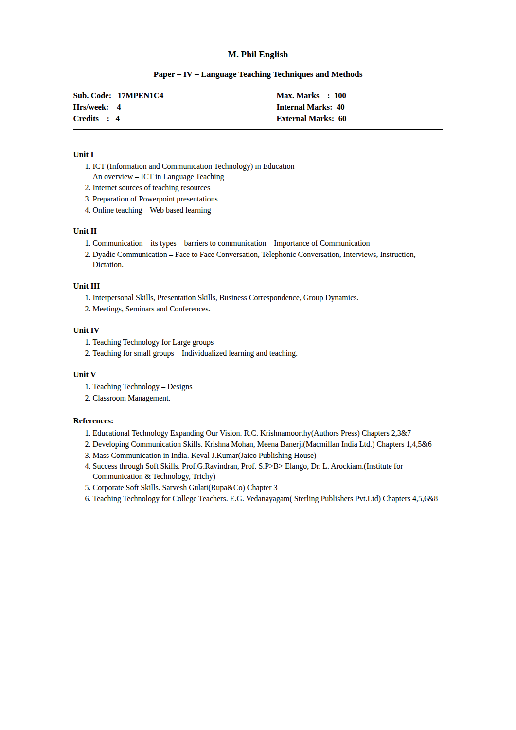M. Phil English
Paper – IV – Language Teaching Techniques and Methods
| Sub. Code: 17MPEN1C4 | Max. Marks : 100 |
| Hrs/week: 4 | Internal Marks: 40 |
| Credits : 4 | External Marks: 60 |
Unit I
ICT (Information and Communication Technology) in Education
An overview – ICT in Language Teaching
Internet sources of teaching resources
Preparation of Powerpoint presentations
Online teaching – Web based learning
Unit II
Communication – its types – barriers to communication – Importance of Communication
Dyadic Communication – Face to Face Conversation, Telephonic Conversation, Interviews, Instruction, Dictation.
Unit III
Interpersonal Skills, Presentation Skills, Business Correspondence, Group Dynamics.
Meetings, Seminars and Conferences.
Unit IV
Teaching Technology for Large groups
Teaching for small groups – Individualized learning and teaching.
Unit V
Teaching Technology – Designs
Classroom Management.
References:
Educational Technology Expanding Our Vision. R.C. Krishnamoorthy(Authors Press) Chapters 2,3&7
Developing Communication Skills. Krishna Mohan, Meena Banerji(Macmillan India Ltd.) Chapters 1,4,5&6
Mass Communication in India. Keval J.Kumar(Jaico Publishing House)
Success through Soft Skills. Prof.G.Ravindran, Prof. S.P>B> Elango, Dr. L. Arockiam.(Institute for Communication & Technology, Trichy)
Corporate Soft Skills. Sarvesh Gulati(Rupa&Co) Chapter 3
Teaching Technology for College Teachers. E.G. Vedanayagam( Sterling Publishers Pvt.Ltd) Chapters 4,5,6&8